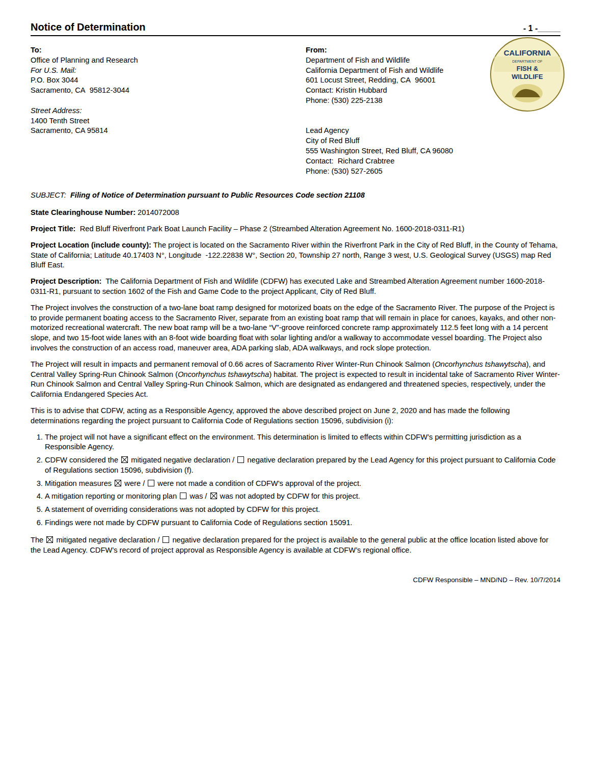Notice of Determination - 1 -_____
To:
Office of Planning and Research
For U.S. Mail:
P.O. Box 3044
Sacramento, CA 95812-3044
Street Address:
1400 Tenth Street
Sacramento, CA 95814
CALIFORNIA DEPARTMENT OF FISH & WILDLIFE
From:
Department of Fish and Wildlife
California Department of Fish and Wildlife
601 Locust Street, Redding, CA 96001
Contact: Kristin Hubbard
Phone: (530) 225-2138
Lead Agency
City of Red Bluff
555 Washington Street, Red Bluff, CA 96080
Contact: Richard Crabtree
Phone: (530) 527-2605
SUBJECT: Filing of Notice of Determination pursuant to Public Resources Code section 21108
State Clearinghouse Number: 2014072008
Project Title: Red Bluff Riverfront Park Boat Launch Facility – Phase 2 (Streambed Alteration Agreement No. 1600-2018-0311-R1)
Project Location (include county): The project is located on the Sacramento River within the Riverfront Park in the City of Red Bluff, in the County of Tehama, State of California; Latitude 40.17403 N°, Longitude -122.22838 W°, Section 20, Township 27 north, Range 3 west, U.S. Geological Survey (USGS) map Red Bluff East.
Project Description: The California Department of Fish and Wildlife (CDFW) has executed Lake and Streambed Alteration Agreement number 1600-2018-0311-R1, pursuant to section 1602 of the Fish and Game Code to the project Applicant, City of Red Bluff.
The Project involves the construction of a two-lane boat ramp designed for motorized boats on the edge of the Sacramento River. The purpose of the Project is to provide permanent boating access to the Sacramento River, separate from an existing boat ramp that will remain in place for canoes, kayaks, and other non-motorized recreational watercraft. The new boat ramp will be a two-lane “V”-groove reinforced concrete ramp approximately 112.5 feet long with a 14 percent slope, and two 15-foot wide lanes with an 8-foot wide boarding float with solar lighting and/or a walkway to accommodate vessel boarding. The Project also involves the construction of an access road, maneuver area, ADA parking slab, ADA walkways, and rock slope protection.
The Project will result in impacts and permanent removal of 0.66 acres of Sacramento River Winter-Run Chinook Salmon (Oncorhynchus tshawytscha), and Central Valley Spring-Run Chinook Salmon (Oncorhynchus tshawytscha) habitat. The project is expected to result in incidental take of Sacramento River Winter-Run Chinook Salmon and Central Valley Spring-Run Chinook Salmon, which are designated as endangered and threatened species, respectively, under the California Endangered Species Act.
This is to advise that CDFW, acting as a Responsible Agency, approved the above described project on June 2, 2020 and has made the following determinations regarding the project pursuant to California Code of Regulations section 15096, subdivision (i):
The project will not have a significant effect on the environment. This determination is limited to effects within CDFW’s permitting jurisdiction as a Responsible Agency.
CDFW considered the mitigated negative declaration / negative declaration prepared by the Lead Agency for this project pursuant to California Code of Regulations section 15096, subdivision (f).
Mitigation measures were / were not made a condition of CDFW’s approval of the project.
A mitigation reporting or monitoring plan was / was not adopted by CDFW for this project.
A statement of overriding considerations was not adopted by CDFW for this project.
Findings were not made by CDFW pursuant to California Code of Regulations section 15091.
The mitigated negative declaration / negative declaration prepared for the project is available to the general public at the office location listed above for the Lead Agency. CDFW’s record of project approval as Responsible Agency is available at CDFW’s regional office.
CDFW Responsible – MND/ND – Rev. 10/7/2014